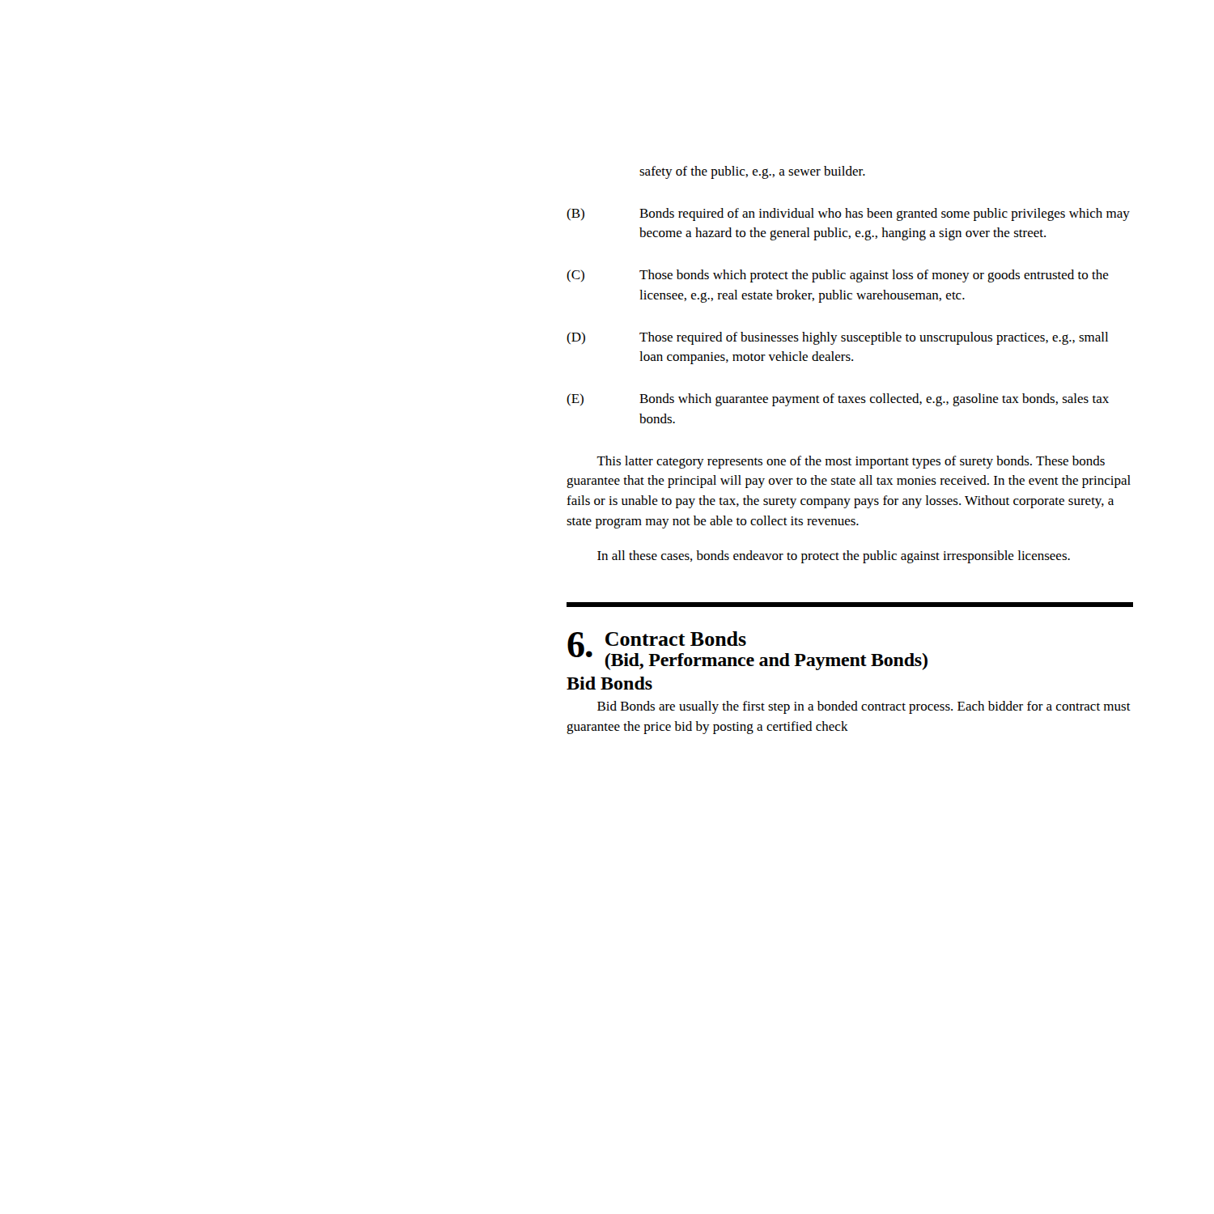safety of the public, e.g., a sewer builder.
(B) Bonds required of an individual who has been granted some public privileges which may become a hazard to the general public, e.g., hanging a sign over the street.
(C) Those bonds which protect the public against loss of money or goods entrusted to the licensee, e.g., real estate broker, public warehouseman, etc.
(D) Those required of businesses highly susceptible to unscrupulous practices, e.g., small loan companies, motor vehicle dealers.
(E) Bonds which guarantee payment of taxes collected, e.g., gasoline tax bonds, sales tax bonds.
This latter category represents one of the most important types of surety bonds. These bonds guarantee that the principal will pay over to the state all tax monies received. In the event the principal fails or is unable to pay the tax, the surety company pays for any losses. Without corporate surety, a state program may not be able to collect its revenues.
In all these cases, bonds endeavor to protect the public against irresponsible licensees.
6. Contract Bonds (Bid, Performance and Payment Bonds)
Bid Bonds
Bid Bonds are usually the first step in a bonded contract process. Each bidder for a contract must guarantee the price bid by posting a certified check